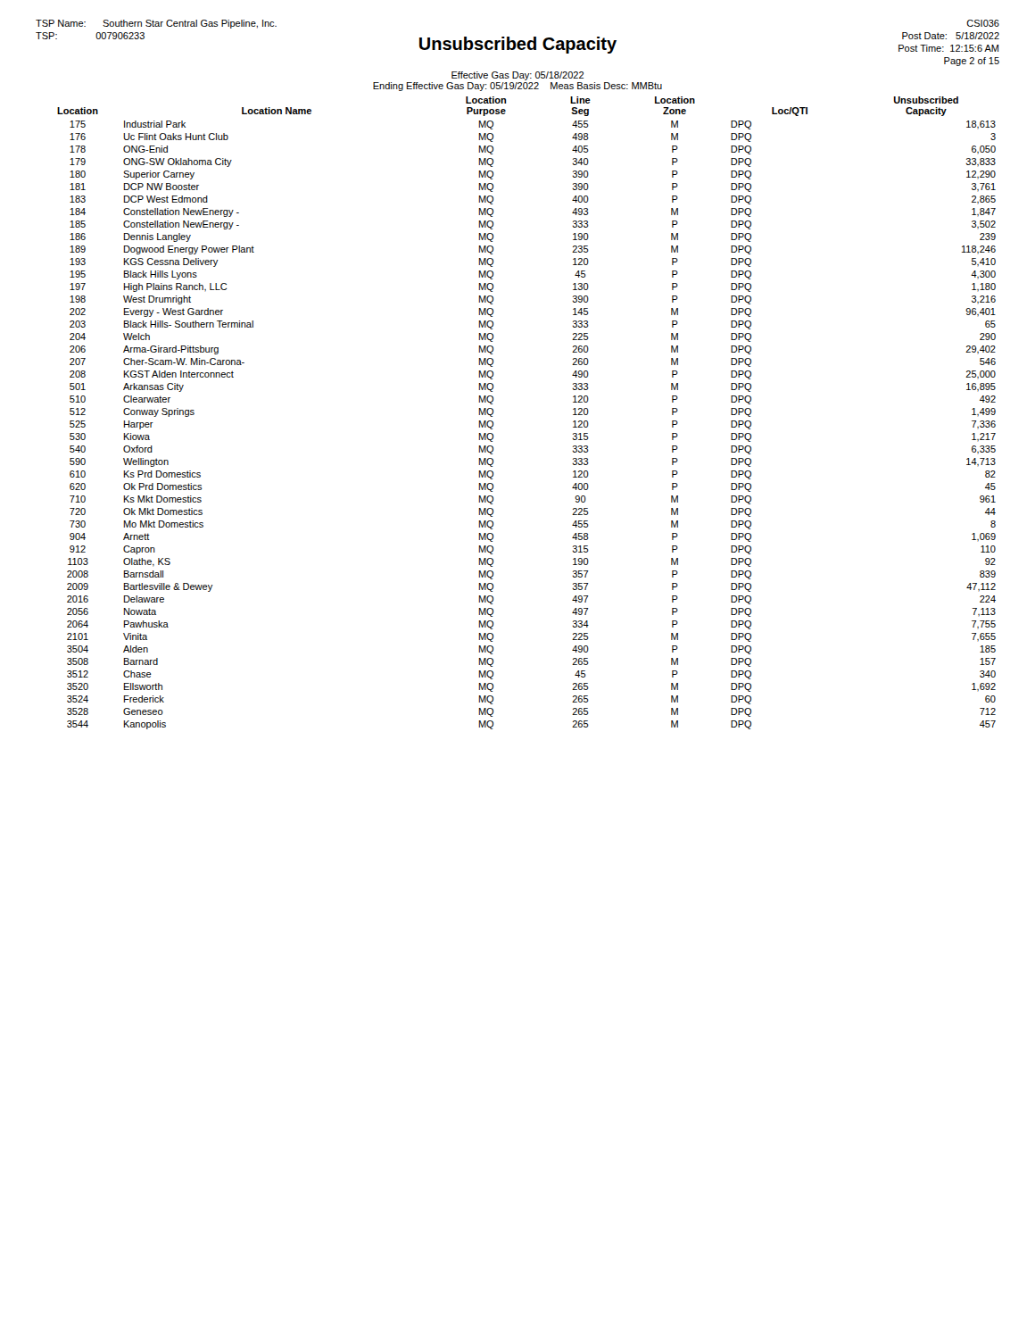| TSP Name: Southern Star Central Gas Pipeline, Inc. TSP: 007906233 | Unsubscribed Capacity | CSI036 Post Date: 5/18/2022 Post Time: 12:15:6 AM Page 2 of 15 |
| Effective Gas Day: 05/18/2022 |
| Ending Effective Gas Day: 05/19/2022 Meas Basis Desc: MMBtu |
| Location | Location Name | Location Purpose | Line Seg | Location Zone | Loc/QTI | Unsubscribed Capacity |
| --- | --- | --- | --- | --- | --- | --- |
| 175 | Industrial Park | MQ | 455 | M | DPQ | 18,613 |
| 176 | Uc Flint Oaks Hunt Club | MQ | 498 | M | DPQ | 3 |
| 178 | ONG-Enid | MQ | 405 | P | DPQ | 6,050 |
| 179 | ONG-SW Oklahoma City | MQ | 340 | P | DPQ | 33,833 |
| 180 | Superior Carney | MQ | 390 | P | DPQ | 12,290 |
| 181 | DCP NW Booster | MQ | 390 | P | DPQ | 3,761 |
| 183 | DCP West Edmond | MQ | 400 | P | DPQ | 2,865 |
| 184 | Constellation NewEnergy - | MQ | 493 | M | DPQ | 1,847 |
| 185 | Constellation NewEnergy - | MQ | 333 | P | DPQ | 3,502 |
| 186 | Dennis Langley | MQ | 190 | M | DPQ | 239 |
| 189 | Dogwood Energy Power Plant | MQ | 235 | M | DPQ | 118,246 |
| 193 | KGS Cessna Delivery | MQ | 120 | P | DPQ | 5,410 |
| 195 | Black Hills Lyons | MQ | 45 | P | DPQ | 4,300 |
| 197 | High Plains Ranch, LLC | MQ | 130 | P | DPQ | 1,180 |
| 198 | West Drumright | MQ | 390 | P | DPQ | 3,216 |
| 202 | Evergy - West Gardner | MQ | 145 | M | DPQ | 96,401 |
| 203 | Black Hills- Southern Terminal | MQ | 333 | P | DPQ | 65 |
| 204 | Welch | MQ | 225 | M | DPQ | 290 |
| 206 | Arma-Girard-Pittsburg | MQ | 260 | M | DPQ | 29,402 |
| 207 | Cher-Scam-W. Min-Carona- | MQ | 260 | M | DPQ | 546 |
| 208 | KGST Alden Interconnect | MQ | 490 | P | DPQ | 25,000 |
| 501 | Arkansas City | MQ | 333 | M | DPQ | 16,895 |
| 510 | Clearwater | MQ | 120 | P | DPQ | 492 |
| 512 | Conway Springs | MQ | 120 | P | DPQ | 1,499 |
| 525 | Harper | MQ | 120 | P | DPQ | 7,336 |
| 530 | Kiowa | MQ | 315 | P | DPQ | 1,217 |
| 540 | Oxford | MQ | 333 | P | DPQ | 6,335 |
| 590 | Wellington | MQ | 333 | P | DPQ | 14,713 |
| 610 | Ks Prd Domestics | MQ | 120 | P | DPQ | 82 |
| 620 | Ok Prd Domestics | MQ | 400 | P | DPQ | 45 |
| 710 | Ks Mkt Domestics | MQ | 90 | M | DPQ | 961 |
| 720 | Ok Mkt Domestics | MQ | 225 | M | DPQ | 44 |
| 730 | Mo Mkt Domestics | MQ | 455 | M | DPQ | 8 |
| 904 | Arnett | MQ | 458 | P | DPQ | 1,069 |
| 912 | Capron | MQ | 315 | P | DPQ | 110 |
| 1103 | Olathe, KS | MQ | 190 | M | DPQ | 92 |
| 2008 | Barnsdall | MQ | 357 | P | DPQ | 839 |
| 2009 | Bartlesville & Dewey | MQ | 357 | P | DPQ | 47,112 |
| 2016 | Delaware | MQ | 497 | P | DPQ | 224 |
| 2056 | Nowata | MQ | 497 | P | DPQ | 7,113 |
| 2064 | Pawhuska | MQ | 334 | P | DPQ | 7,755 |
| 2101 | Vinita | MQ | 225 | M | DPQ | 7,655 |
| 3504 | Alden | MQ | 490 | P | DPQ | 185 |
| 3508 | Barnard | MQ | 265 | M | DPQ | 157 |
| 3512 | Chase | MQ | 45 | P | DPQ | 340 |
| 3520 | Ellsworth | MQ | 265 | M | DPQ | 1,692 |
| 3524 | Frederick | MQ | 265 | M | DPQ | 60 |
| 3528 | Geneseo | MQ | 265 | M | DPQ | 712 |
| 3544 | Kanopolis | MQ | 265 | M | DPQ | 457 |